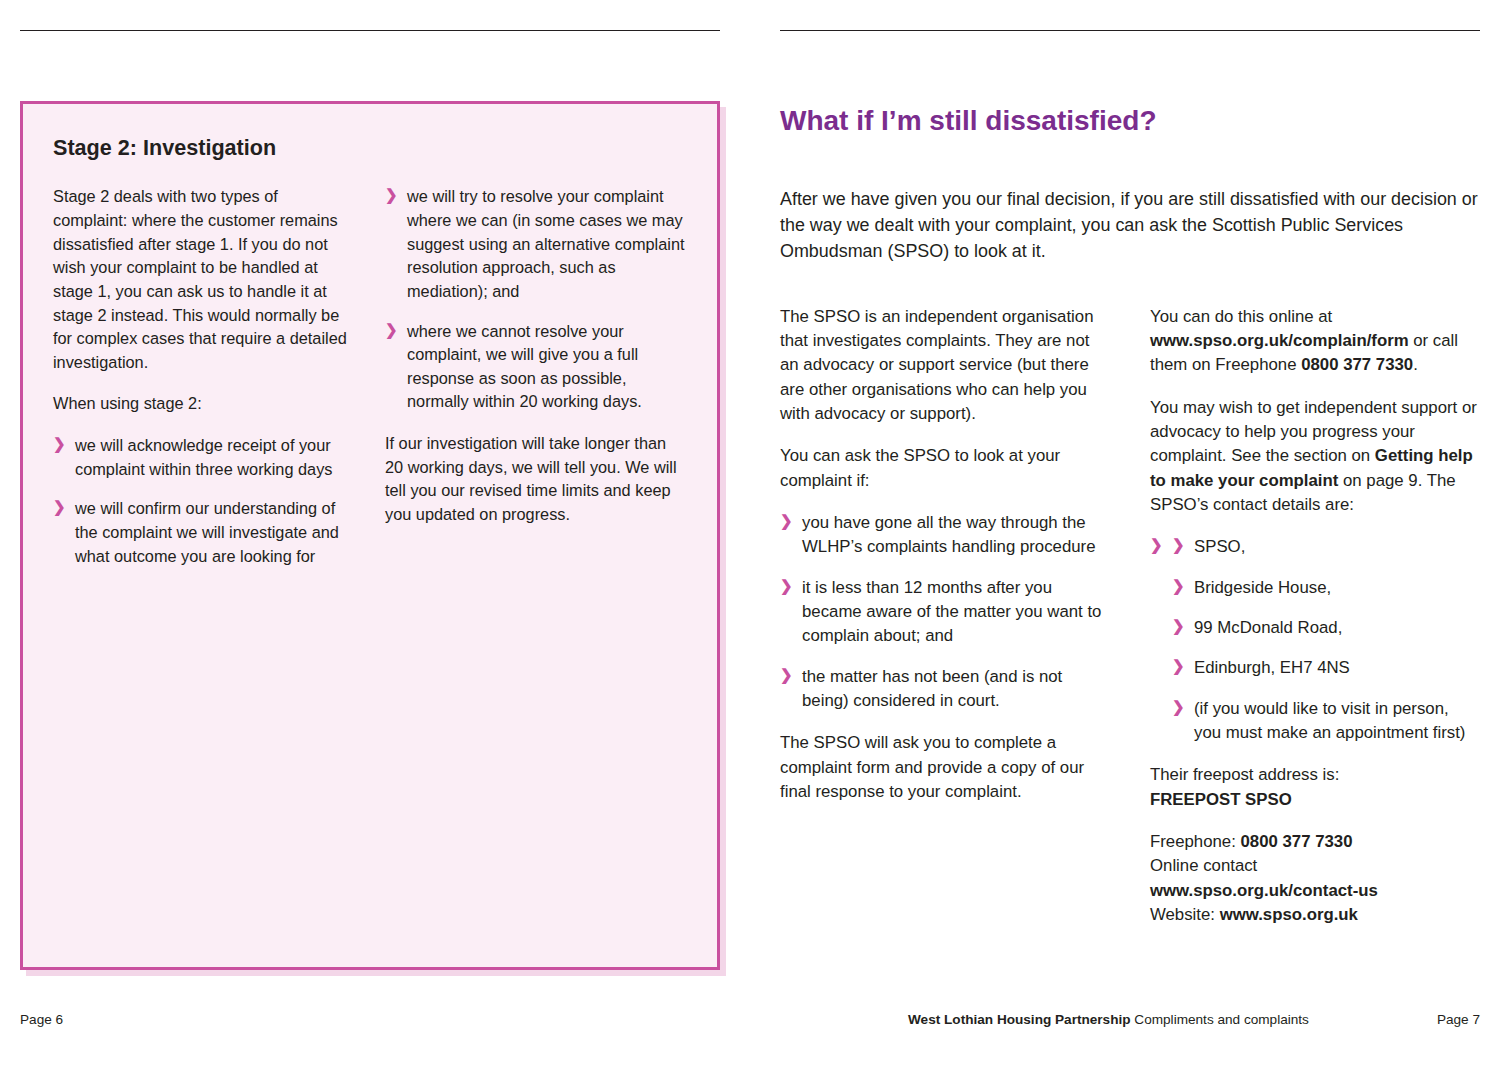Stage 2: Investigation
Stage 2 deals with two types of complaint: where the customer remains dissatisfied after stage 1. If you do not wish your complaint to be handled at stage 1, you can ask us to handle it at stage 2 instead. This would normally be for complex cases that require a detailed investigation.
When using stage 2:
we will acknowledge receipt of your complaint within three working days
we will confirm our understanding of the complaint we will investigate and what outcome you are looking for
we will try to resolve your complaint where we can (in some cases we may suggest using an alternative complaint resolution approach, such as mediation); and
where we cannot resolve your complaint, we will give you a full response as soon as possible, normally within 20 working days.
If our investigation will take longer than 20 working days, we will tell you. We will tell you our revised time limits and keep you updated on progress.
Page 6
What if I’m still dissatisfied?
After we have given you our final decision, if you are still dissatisfied with our decision or the way we dealt with your complaint, you can ask the Scottish Public Services Ombudsman (SPSO) to look at it.
The SPSO is an independent organisation that investigates complaints. They are not an advocacy or support service (but there are other organisations who can help you with advocacy or support).
You can ask the SPSO to look at your complaint if:
you have gone all the way through the WLHP’s complaints handling procedure
it is less than 12 months after you became aware of the matter you want to complain about; and
the matter has not been (and is not being) considered in court.
The SPSO will ask you to complete a complaint form and provide a copy of our final response to your complaint.
You can do this online at www.spso.org.uk/complain/form or call them on Freephone 0800 377 7330.
You may wish to get independent support or advocacy to help you progress your complaint. See the section on Getting help to make your complaint on page 9. The SPSO’s contact details are:
SPSO,
Bridgeside House,
99 McDonald Road,
Edinburgh, EH7 4NS
(if you would like to visit in person, you must make an appointment first)
Their freepost address is:
FREEPOST SPSO
Freephone: 0800 377 7330
Online contact
www.spso.org.uk/contact-us
Website: www.spso.org.uk
West Lothian Housing Partnership Compliments and complaints Page 7